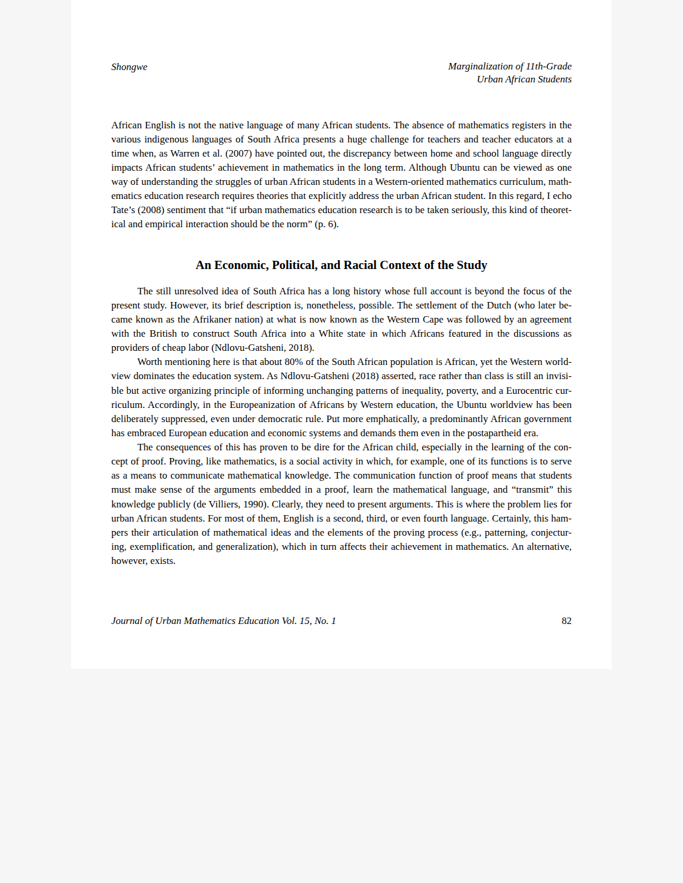Shongwe
Marginalization of 11th-Grade
Urban African Students
African English is not the native language of many African students. The absence of mathematics registers in the various indigenous languages of South Africa presents a huge challenge for teachers and teacher educators at a time when, as Warren et al. (2007) have pointed out, the discrepancy between home and school language directly impacts African students’ achievement in mathematics in the long term. Although Ubuntu can be viewed as one way of understanding the struggles of urban African students in a Western-oriented mathematics curriculum, mathematics education research requires theories that explicitly address the urban African student. In this regard, I echo Tate’s (2008) sentiment that “if urban mathematics education research is to be taken seriously, this kind of theoretical and empirical interaction should be the norm” (p. 6).
An Economic, Political, and Racial Context of the Study
The still unresolved idea of South Africa has a long history whose full account is beyond the focus of the present study. However, its brief description is, nonetheless, possible. The settlement of the Dutch (who later became known as the Afrikaner nation) at what is now known as the Western Cape was followed by an agreement with the British to construct South Africa into a White state in which Africans featured in the discussions as providers of cheap labor (Ndlovu-Gatsheni, 2018).
Worth mentioning here is that about 80% of the South African population is African, yet the Western worldview dominates the education system. As Ndlovu-Gatsheni (2018) asserted, race rather than class is still an invisible but active organizing principle of informing unchanging patterns of inequality, poverty, and a Eurocentric curriculum. Accordingly, in the Europeanization of Africans by Western education, the Ubuntu worldview has been deliberately suppressed, even under democratic rule. Put more emphatically, a predominantly African government has embraced European education and economic systems and demands them even in the postapartheid era.
The consequences of this has proven to be dire for the African child, especially in the learning of the concept of proof. Proving, like mathematics, is a social activity in which, for example, one of its functions is to serve as a means to communicate mathematical knowledge. The communication function of proof means that students must make sense of the arguments embedded in a proof, learn the mathematical language, and “transmit” this knowledge publicly (de Villiers, 1990). Clearly, they need to present arguments. This is where the problem lies for urban African students. For most of them, English is a second, third, or even fourth language. Certainly, this hampers their articulation of mathematical ideas and the elements of the proving process (e.g., patterning, conjecturing, exemplification, and generalization), which in turn affects their achievement in mathematics. An alternative, however, exists.
Journal of Urban Mathematics Education Vol. 15, No. 1
82